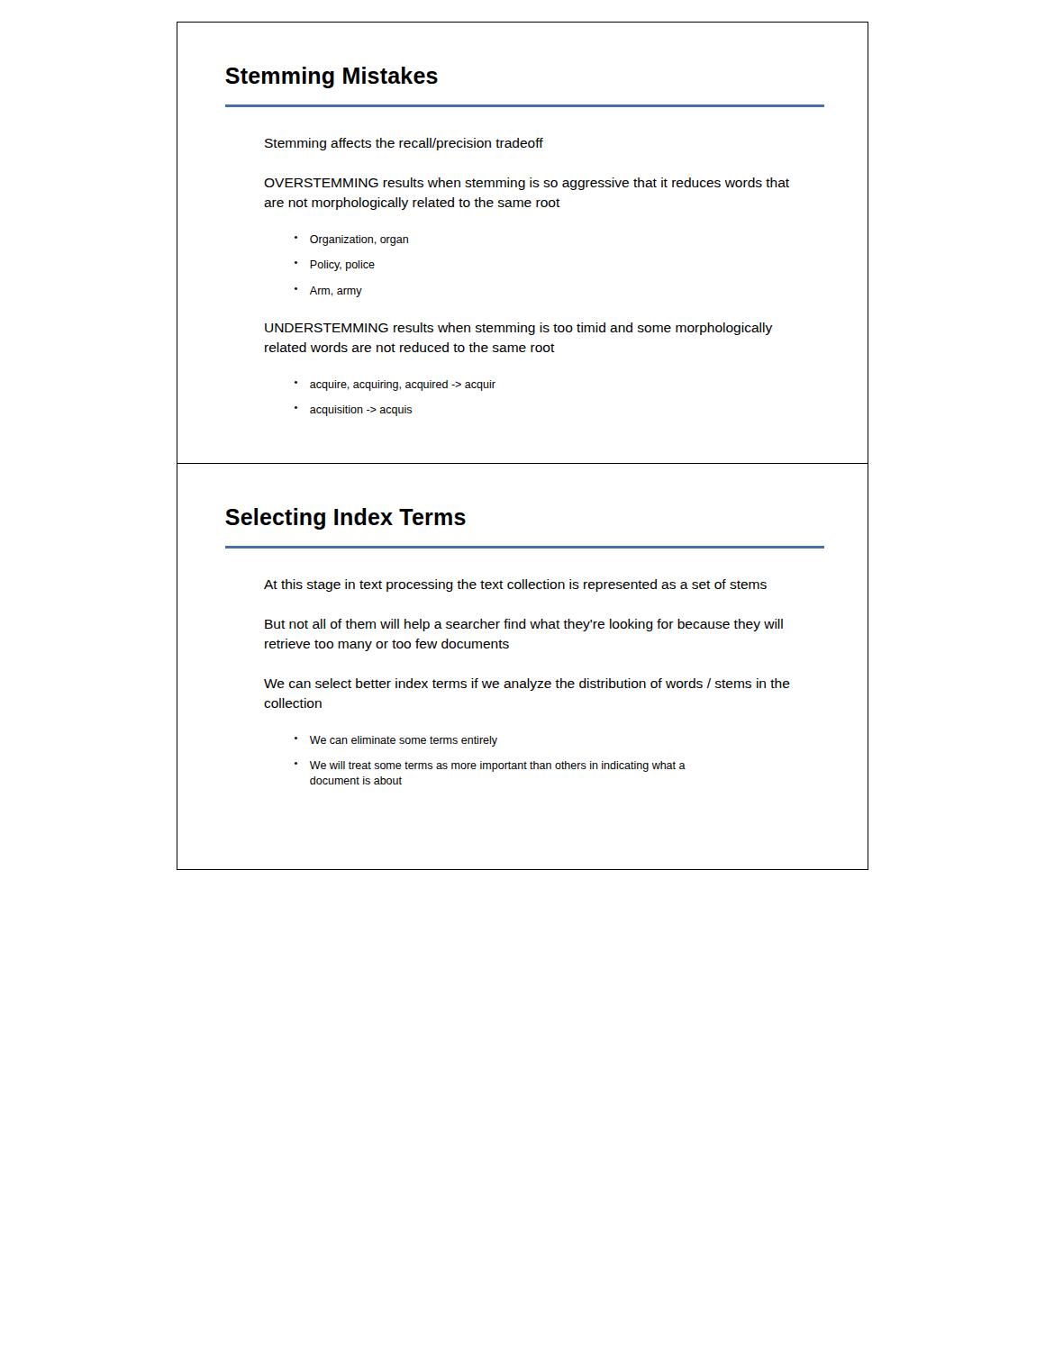Stemming Mistakes
Stemming affects the recall/precision tradeoff
OVERSTEMMING results when stemming is so aggressive that it reduces words that are not morphologically related to the same root
Organization, organ
Policy, police
Arm, army
UNDERSTEMMING results when stemming is too timid and some morphologically related words are not reduced to the same root
acquire, acquiring, acquired -> acquir
acquisition -> acquis
Selecting Index Terms
At this stage in text processing the text collection is represented as a set of stems
But not all of them will help a searcher find what they're looking for because they will retrieve too many or too few documents
We can select better index terms if we analyze the distribution of words / stems in the collection
We can eliminate some terms entirely
We will treat some terms as more important than others in indicating what a
document is about